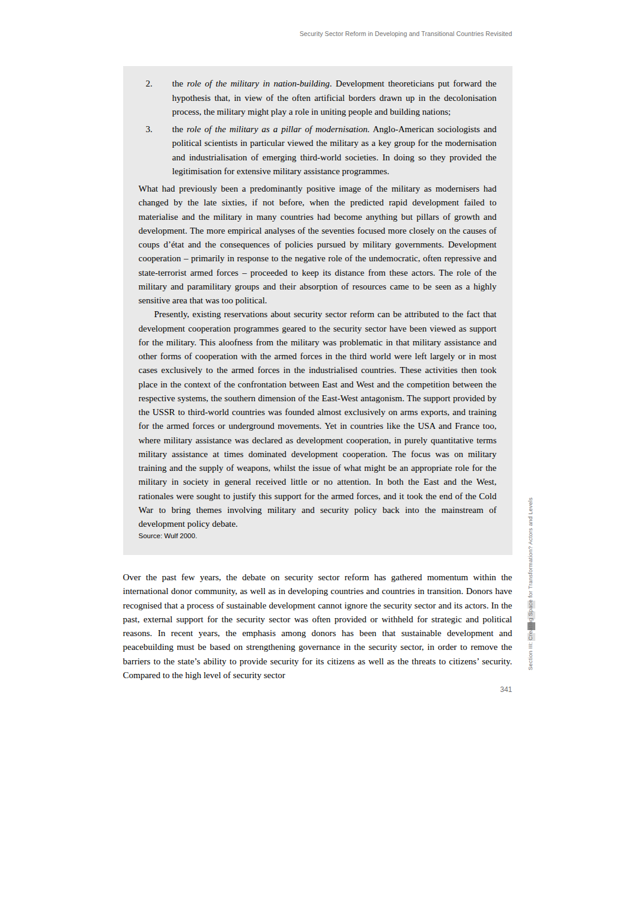Security Sector Reform in Developing and Transitional Countries Revisited
2. the role of the military in nation-building. Development theoreticians put forward the hypothesis that, in view of the often artificial borders drawn up in the decolonisation process, the military might play a role in uniting people and building nations;
3. the role of the military as a pillar of modernisation. Anglo-American sociologists and political scientists in particular viewed the military as a key group for the modernisation and industrialisation of emerging third-world societies. In doing so they provided the legitimisation for extensive military assistance programmes.
What had previously been a predominantly positive image of the military as modernisers had changed by the late sixties, if not before, when the predicted rapid development failed to materialise and the military in many countries had become anything but pillars of growth and development. The more empirical analyses of the seventies focused more closely on the causes of coups d’état and the consequences of policies pursued by military governments. Development cooperation – primarily in response to the negative role of the undemocratic, often repressive and state-terrorist armed forces – proceeded to keep its distance from these actors. The role of the military and paramilitary groups and their absorption of resources came to be seen as a highly sensitive area that was too political.
Presently, existing reservations about security sector reform can be attributed to the fact that development cooperation programmes geared to the security sector have been viewed as support for the military. This aloofness from the military was problematic in that military assistance and other forms of cooperation with the armed forces in the third world were left largely or in most cases exclusively to the armed forces in the industrialised countries. These activities then took place in the context of the confrontation between East and West and the competition between the respective systems, the southern dimension of the East-West antagonism. The support provided by the USSR to third-world countries was founded almost exclusively on arms exports, and training for the armed forces or underground movements. Yet in countries like the USA and France too, where military assistance was declared as development cooperation, in purely quantitative terms military assistance at times dominated development cooperation. The focus was on military training and the supply of weapons, whilst the issue of what might be an appropriate role for the military in society in general received little or no attention. In both the East and the West, rationales were sought to justify this support for the armed forces, and it took the end of the Cold War to bring themes involving military and security policy back into the mainstream of development policy debate.
Source: Wulf 2000.
Over the past few years, the debate on security sector reform has gathered momentum within the international donor community, as well as in developing countries and countries in transition. Donors have recognised that a process of sustainable development cannot ignore the security sector and its actors. In the past, external support for the security sector was often provided or withheld for strategic and political reasons. In recent years, the emphasis among donors has been that sustainable development and peacebuilding must be based on strengthening governance in the security sector, in order to remove the barriers to the state’s ability to provide security for its citizens as well as the threats to citizens’ security. Compared to the high level of security sector
Section III: Creating Space for Transformation? Actors and Levels
341